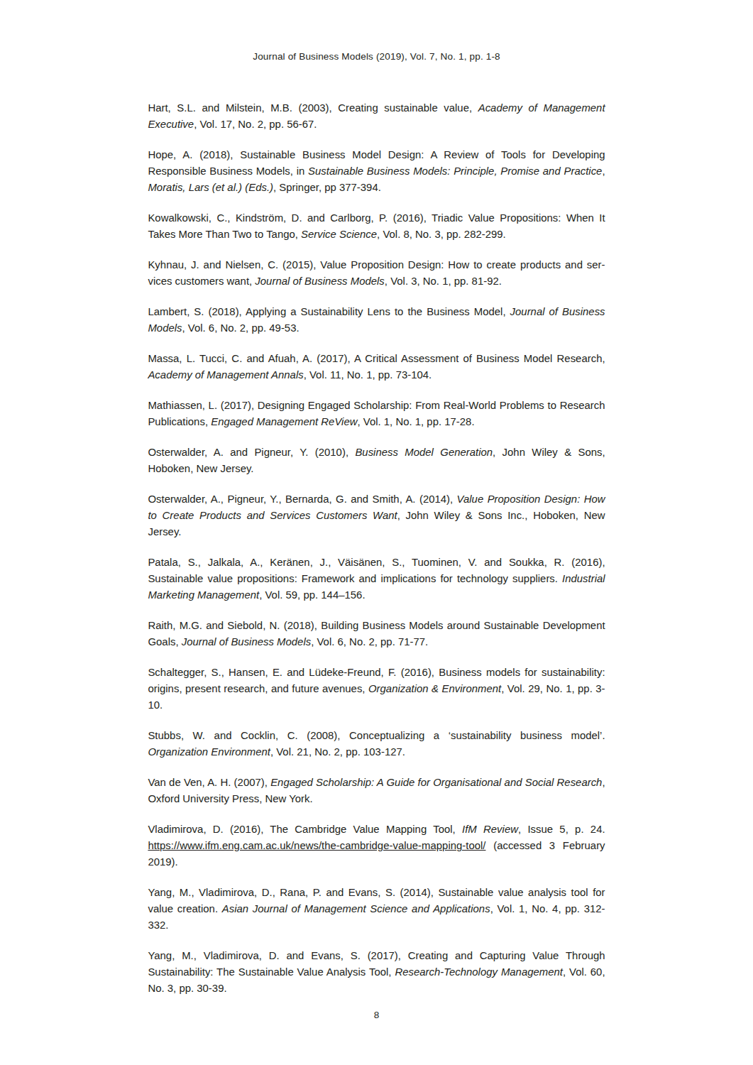Journal of Business Models (2019), Vol. 7, No. 1, pp. 1-8
Hart, S.L. and Milstein, M.B. (2003), Creating sustainable value, Academy of Management Executive, Vol. 17, No. 2, pp. 56-67.
Hope, A. (2018), Sustainable Business Model Design: A Review of Tools for Developing Responsible Business Models, in Sustainable Business Models: Principle, Promise and Practice, Moratis, Lars (et al.) (Eds.), Springer, pp 377-394.
Kowalkowski, C., Kindström, D. and Carlborg, P. (2016), Triadic Value Propositions: When It Takes More Than Two to Tango, Service Science, Vol. 8, No. 3, pp. 282-299.
Kyhnau, J. and Nielsen, C. (2015), Value Proposition Design: How to create products and services customers want, Journal of Business Models, Vol. 3, No. 1, pp. 81-92.
Lambert, S. (2018), Applying a Sustainability Lens to the Business Model, Journal of Business Models, Vol. 6, No. 2, pp. 49-53.
Massa, L. Tucci, C. and Afuah, A. (2017), A Critical Assessment of Business Model Research, Academy of Management Annals, Vol. 11, No. 1, pp. 73-104.
Mathiassen, L. (2017), Designing Engaged Scholarship: From Real-World Problems to Research Publications, Engaged Management ReView, Vol. 1, No. 1, pp. 17-28.
Osterwalder, A. and Pigneur, Y. (2010), Business Model Generation, John Wiley & Sons, Hoboken, New Jersey.
Osterwalder, A., Pigneur, Y., Bernarda, G. and Smith, A. (2014), Value Proposition Design: How to Create Products and Services Customers Want, John Wiley & Sons Inc., Hoboken, New Jersey.
Patala, S., Jalkala, A., Keränen, J., Väisänen, S., Tuominen, V. and Soukka, R. (2016), Sustainable value propositions: Framework and implications for technology suppliers. Industrial Marketing Management, Vol. 59, pp. 144–156.
Raith, M.G. and Siebold, N. (2018), Building Business Models around Sustainable Development Goals, Journal of Business Models, Vol. 6, No. 2, pp. 71-77.
Schaltegger, S., Hansen, E. and Lüdeke-Freund, F. (2016), Business models for sustainability: origins, present research, and future avenues, Organization & Environment, Vol. 29, No. 1, pp. 3-10.
Stubbs, W. and Cocklin, C. (2008), Conceptualizing a ‘sustainability business model’. Organization Environment, Vol. 21, No. 2, pp. 103-127.
Van de Ven, A. H. (2007), Engaged Scholarship: A Guide for Organisational and Social Research, Oxford University Press, New York.
Vladimirova, D. (2016), The Cambridge Value Mapping Tool, IfM Review, Issue 5, p. 24. https://www.ifm.eng.cam.ac.uk/news/the-cambridge-value-mapping-tool/ (accessed 3 February 2019).
Yang, M., Vladimirova, D., Rana, P. and Evans, S. (2014), Sustainable value analysis tool for value creation. Asian Journal of Management Science and Applications, Vol. 1, No. 4, pp. 312-332.
Yang, M., Vladimirova, D. and Evans, S. (2017), Creating and Capturing Value Through Sustainability: The Sustainable Value Analysis Tool, Research-Technology Management, Vol. 60, No. 3, pp. 30-39.
8